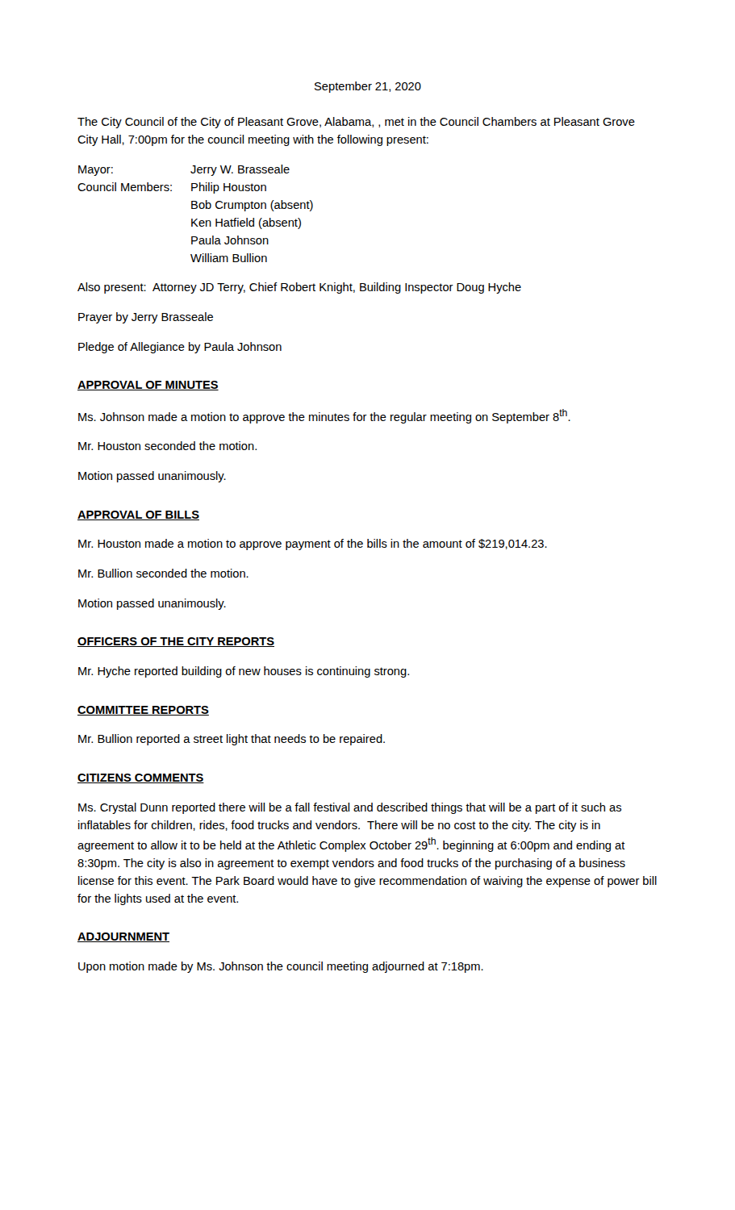September 21, 2020
The City Council of the City of Pleasant Grove, Alabama, , met in the Council Chambers at Pleasant Grove City Hall, 7:00pm for the council meeting with the following present:
| Mayor: | Jerry W. Brasseale |
| Council Members: | Philip Houston Bob Crumpton (absent) Ken Hatfield (absent) Paula Johnson William Bullion |
Also present: Attorney JD Terry, Chief Robert Knight, Building Inspector Doug Hyche
Prayer by Jerry Brasseale
Pledge of Allegiance by Paula Johnson
APPROVAL OF MINUTES
Ms. Johnson made a motion to approve the minutes for the regular meeting on September 8th.
Mr. Houston seconded the motion.
Motion passed unanimously.
APPROVAL OF BILLS
Mr. Houston made a motion to approve payment of the bills in the amount of $219,014.23.
Mr. Bullion seconded the motion.
Motion passed unanimously.
OFFICERS OF THE CITY REPORTS
Mr. Hyche reported building of new houses is continuing strong.
COMMITTEE REPORTS
Mr. Bullion reported a street light that needs to be repaired.
CITIZENS COMMENTS
Ms. Crystal Dunn reported there will be a fall festival and described things that will be a part of it such as inflatables for children, rides, food trucks and vendors. There will be no cost to the city. The city is in agreement to allow it to be held at the Athletic Complex October 29th. beginning at 6:00pm and ending at 8:30pm. The city is also in agreement to exempt vendors and food trucks of the purchasing of a business license for this event. The Park Board would have to give recommendation of waiving the expense of power bill for the lights used at the event.
ADJOURNMENT
Upon motion made by Ms. Johnson the council meeting adjourned at 7:18pm.